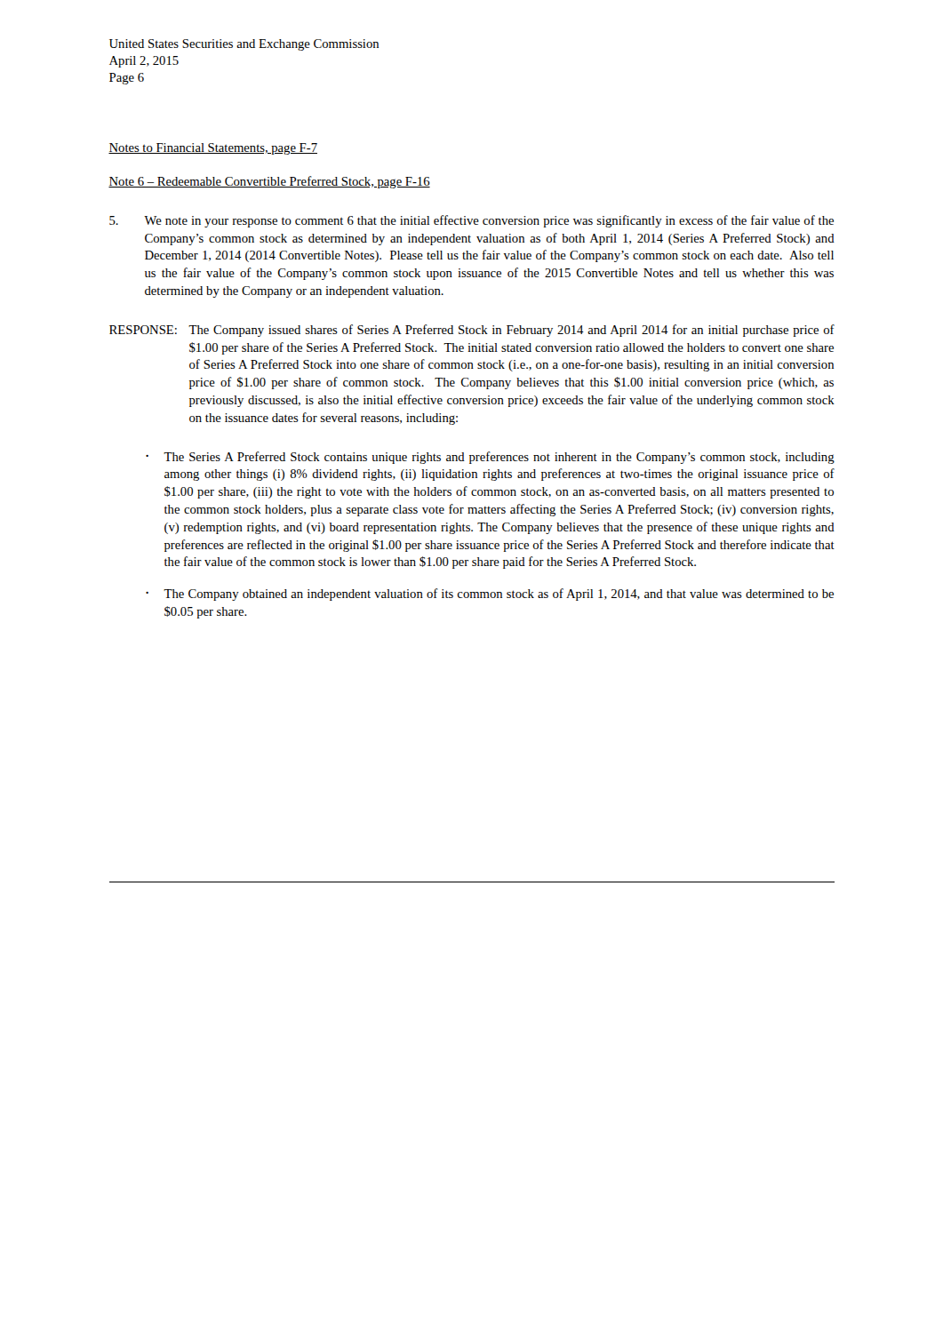United States Securities and Exchange Commission
April 2, 2015
Page 6
Notes to Financial Statements, page F-7
Note 6 – Redeemable Convertible Preferred Stock, page F-16
| 5. | We note in your response to comment 6 that the initial effective conversion price was significantly in excess of the fair value of the Company’s common stock as determined by an independent valuation as of both April 1, 2014 (Series A Preferred Stock) and December 1, 2014 (2014 Convertible Notes). Please tell us the fair value of the Company’s common stock on each date. Also tell us the fair value of the Company’s common stock upon issuance of the 2015 Convertible Notes and tell us whether this was determined by the Company or an independent valuation. |
| RESPONSE: | The Company issued shares of Series A Preferred Stock in February 2014 and April 2014 for an initial purchase price of $1.00 per share of the Series A Preferred Stock. The initial stated conversion ratio allowed the holders to convert one share of Series A Preferred Stock into one share of common stock (i.e., on a one-for-one basis), resulting in an initial conversion price of $1.00 per share of common stock. The Company believes that this $1.00 initial conversion price (which, as previously discussed, is also the initial effective conversion price) exceeds the fair value of the underlying common stock on the issuance dates for several reasons, including: |
The Series A Preferred Stock contains unique rights and preferences not inherent in the Company’s common stock, including among other things (i) 8% dividend rights, (ii) liquidation rights and preferences at two-times the original issuance price of $1.00 per share, (iii) the right to vote with the holders of common stock, on an as-converted basis, on all matters presented to the common stock holders, plus a separate class vote for matters affecting the Series A Preferred Stock; (iv) conversion rights, (v) redemption rights, and (vi) board representation rights. The Company believes that the presence of these unique rights and preferences are reflected in the original $1.00 per share issuance price of the Series A Preferred Stock and therefore indicate that the fair value of the common stock is lower than $1.00 per share paid for the Series A Preferred Stock.
The Company obtained an independent valuation of its common stock as of April 1, 2014, and that value was determined to be $0.05 per share.